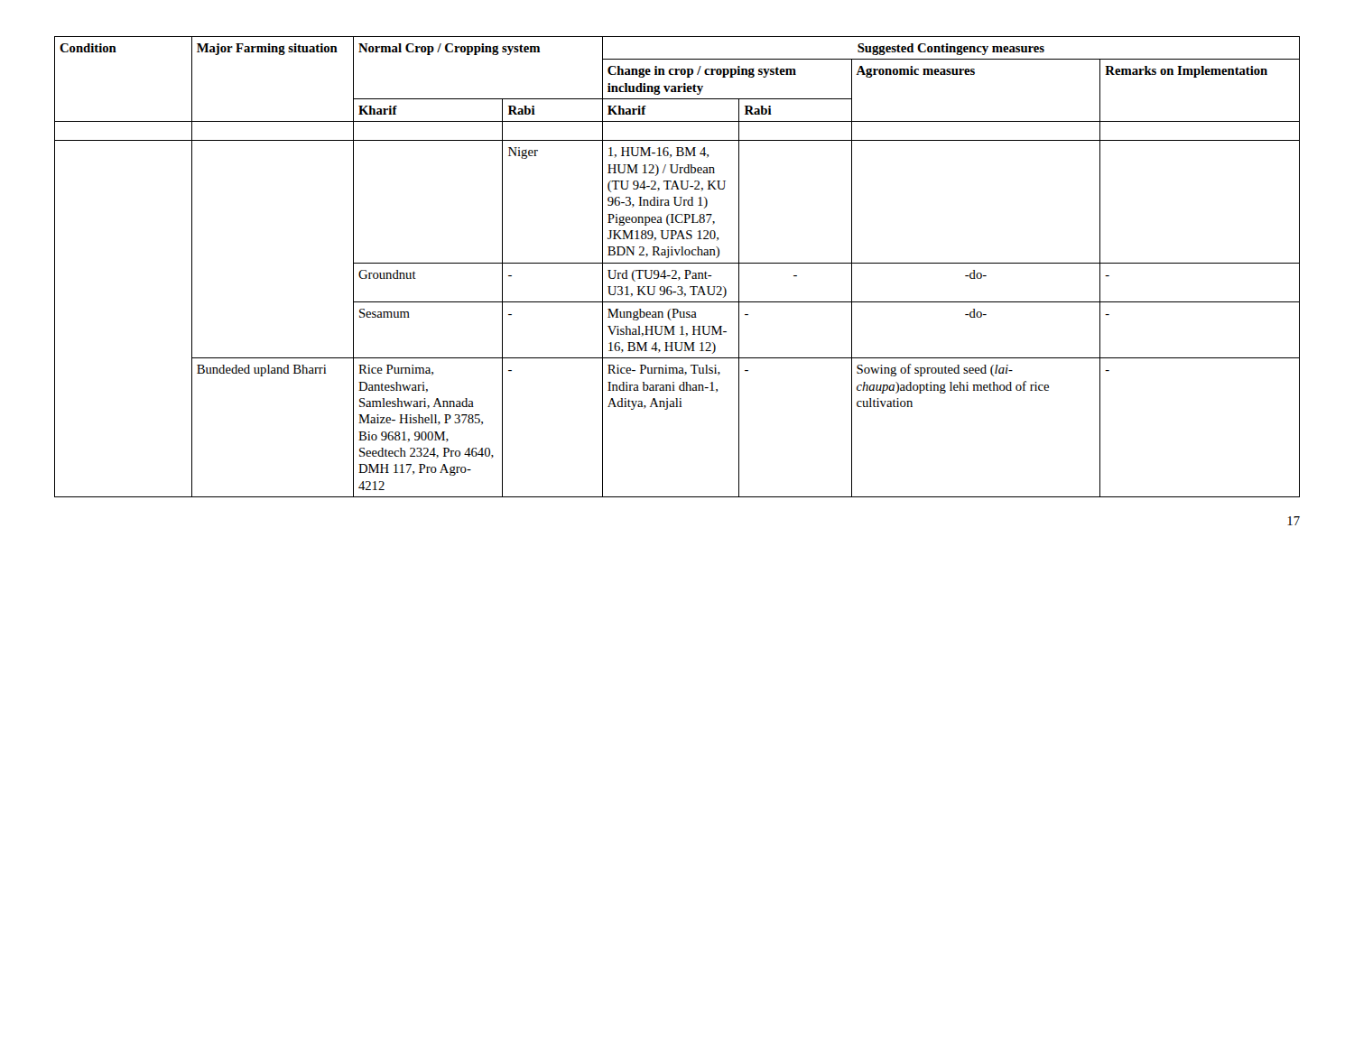| Condition | Major Farming situation | Normal Crop / Cropping system | Suggested Contingency measures |
| --- | --- | --- | --- |
| Change in crop / cropping system including variety | Agronomic measures | Remarks on Implementation |
| Kharif | Rabi | Kharif | Rabi |
| | | | Niger | 1, HUM-16, BM 4, HUM 12) / Urdbean (TU 94-2, TAU-2, KU 96-3, Indira Urd 1) Pigeonpea (ICPL87, JKM189, UPAS 120, BDN 2, Rajivlochan) | | | |
| Groundnut | - | Urd (TU94-2, Pant-U31, KU 96-3, TAU2) | - | -do- | - |
| Sesamum | - | Mungbean (Pusa Vishal,HUM 1, HUM-16, BM 4, HUM 12) | - | -do- | - |
| Bundeded upland Bharri | Rice Purnima, Danteshwari, Samleshwari, Annada Maize- Hishell, P 3785, Bio 9681, 900M, Seedtech 2324, Pro 4640, DMH 117, Pro Agro- 4212 | - | Rice- Purnima, Tulsi, Indira barani dhan-1, Aditya, Anjali | - | Sowing of sprouted seed ( lai-chaupa )adopting lehi method of rice cultivation | - |
17